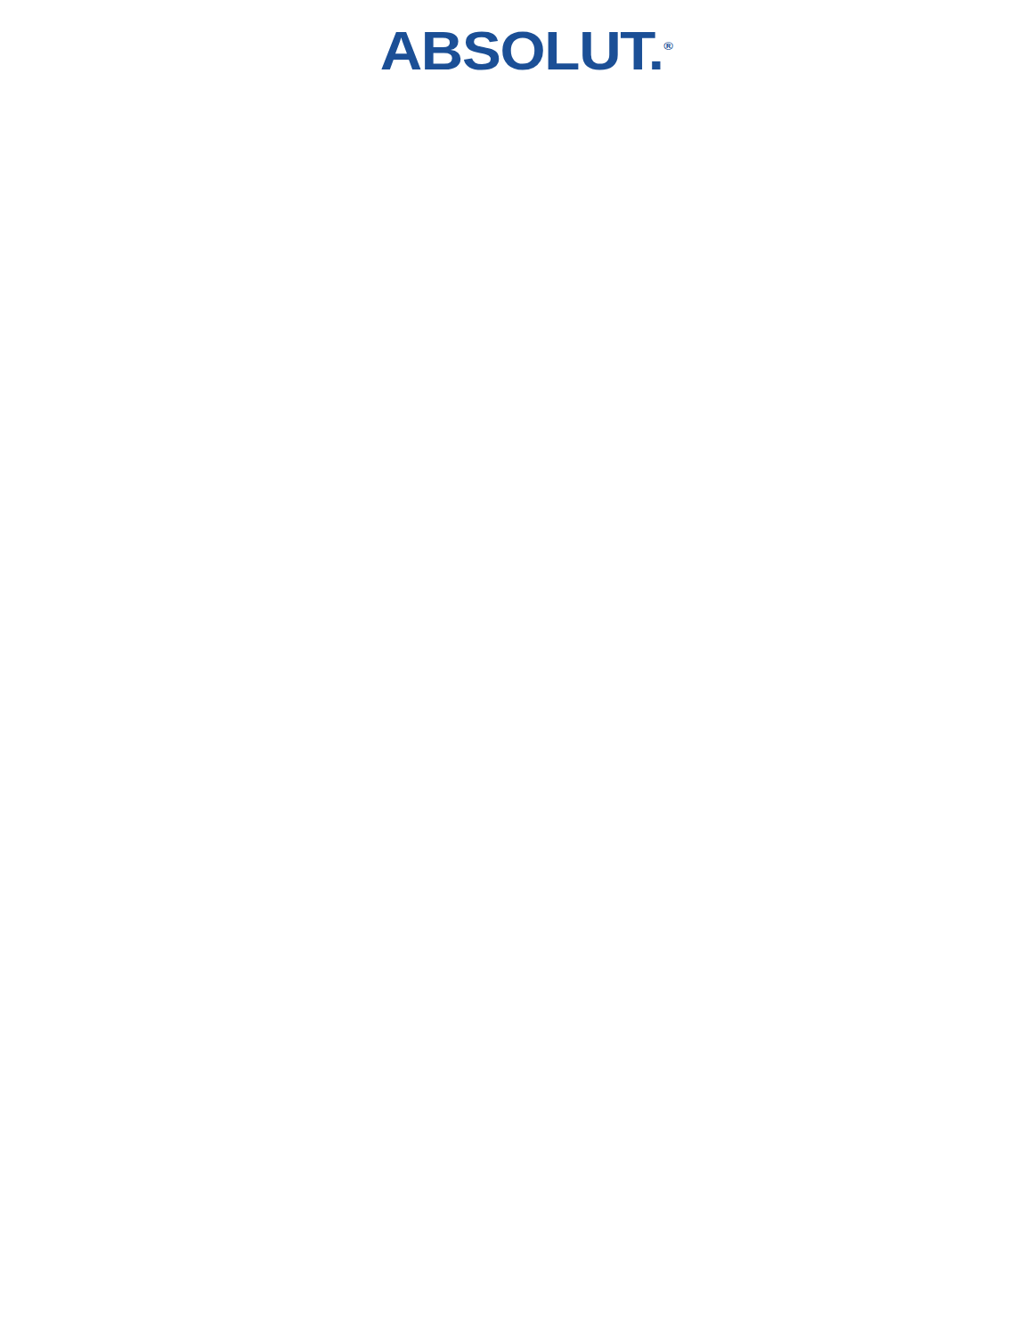ABSOLUT.®